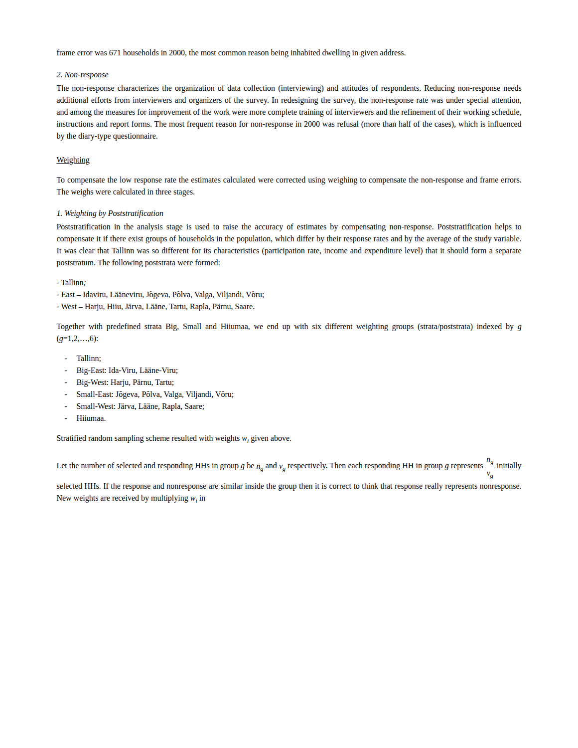frame error was 671 households in 2000, the most common reason being inhabited dwelling in given address.
2. Non-response
The non-response characterizes the organization of data collection (interviewing) and attitudes of respondents. Reducing non-response needs additional efforts from interviewers and organizers of the survey. In redesigning the survey, the non-response rate was under special attention, and among the measures for improvement of the work were more complete training of interviewers and the refinement of their working schedule, instructions and report forms. The most frequent reason for non-response in 2000 was refusal (more than half of the cases), which is influenced by the diary-type questionnaire.
Weighting
To compensate the low response rate the estimates calculated were corrected using weighing to compensate the non-response and frame errors. The weighs were calculated in three stages.
1. Weighting by Poststratification
Poststratification in the analysis stage is used to raise the accuracy of estimates by compensating non-response. Poststratification helps to compensate it if there exist groups of households in the population, which differ by their response rates and by the average of the study variable. It was clear that Tallinn was so different for its characteristics (participation rate, income and expenditure level) that it should form a separate poststratum. The following poststrata were formed:
- Tallinn;
- East – Idaviru, Lääneviru, Jõgeva, Põlva, Valga, Viljandi, Võru;
- West – Harju, Hiiu, Järva, Lääne, Tartu, Rapla, Pärnu, Saare.
Together with predefined strata Big, Small and Hiiumaa, we end up with six different weighting groups (strata/poststrata) indexed by g (g=1,2,…,6):
Tallinn;
Big-East: Ida-Viru, Lääne-Viru;
Big-West: Harju, Pärnu, Tartu;
Small-East: Jõgeva, Põlva, Valga, Viljandi, Võru;
Small-West: Järva, Lääne, Rapla, Saare;
Hiiumaa.
Stratified random sampling scheme resulted with weights wi given above.
Let the number of selected and responding HHs in group g be ng and vg respectively. Then each responding HH in group g represents ng vg initially selected HHs. If the response and nonresponse are similar inside the group then it is correct to think that response really represents nonresponse. New weights are received by multiplying wi in